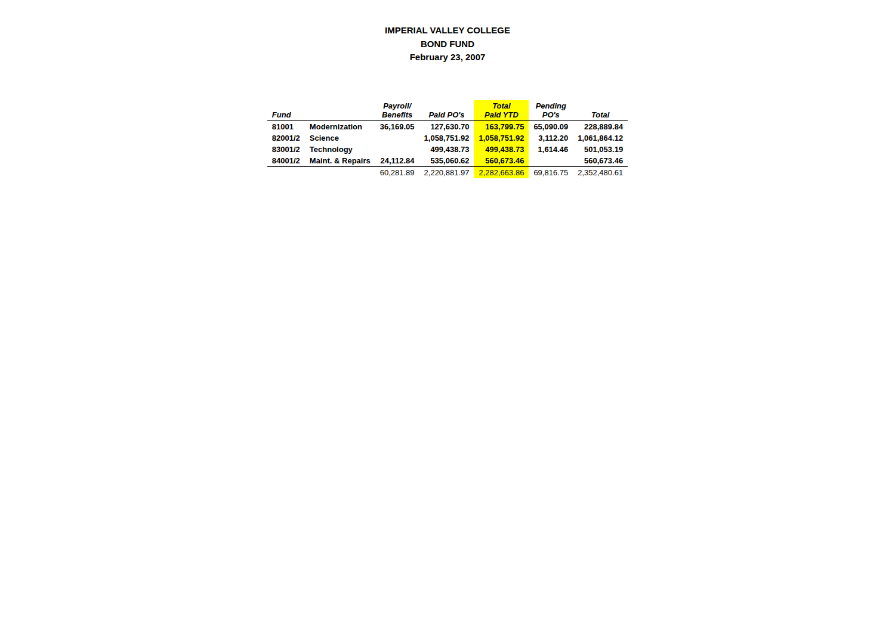IMPERIAL VALLEY COLLEGE
BOND FUND
February 23, 2007
| | | Payroll/ | | Total | Pending | |
| --- | --- | --- | --- | --- | --- | --- |
| Fund | | Benefits | Paid PO's | Paid YTD | PO's | Total |
| 81001 | Modernization | 36,169.05 | 127,630.70 | 163,799.75 | 65,090.09 | 228,889.84 |
| 82001/2 | Science | | 1,058,751.92 | 1,058,751.92 | 3,112.20 | 1,061,864.12 |
| 83001/2 | Technology | | 499,438.73 | 499,438.73 | 1,614.46 | 501,053.19 |
| 84001/2 | Maint. & Repairs | 24,112.84 | 535,060.62 | 560,673.46 | | 560,673.46 |
| | | 60,281.89 | 2,220,881.97 | 2,282,663.86 | 69,816.75 | 2,352,480.61 |